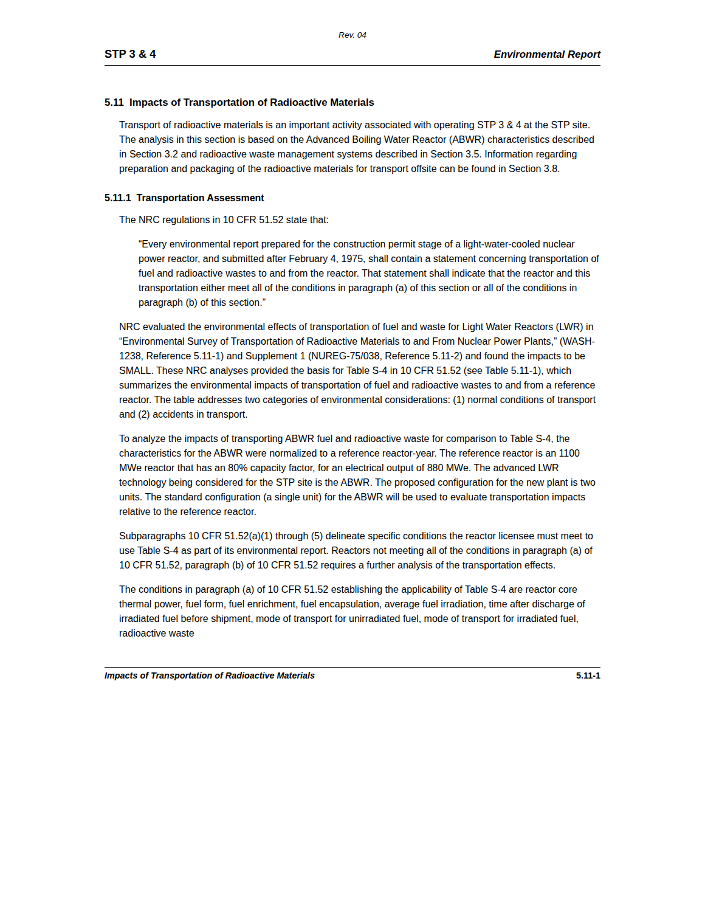Rev. 04
STP 3 & 4 Environmental Report
5.11 Impacts of Transportation of Radioactive Materials
Transport of radioactive materials is an important activity associated with operating STP 3 & 4 at the STP site. The analysis in this section is based on the Advanced Boiling Water Reactor (ABWR) characteristics described in Section 3.2 and radioactive waste management systems described in Section 3.5. Information regarding preparation and packaging of the radioactive materials for transport offsite can be found in Section 3.8.
5.11.1 Transportation Assessment
The NRC regulations in 10 CFR 51.52 state that:
“Every environmental report prepared for the construction permit stage of a light-water-cooled nuclear power reactor, and submitted after February 4, 1975, shall contain a statement concerning transportation of fuel and radioactive wastes to and from the reactor. That statement shall indicate that the reactor and this transportation either meet all of the conditions in paragraph (a) of this section or all of the conditions in paragraph (b) of this section.”
NRC evaluated the environmental effects of transportation of fuel and waste for Light Water Reactors (LWR) in “Environmental Survey of Transportation of Radioactive Materials to and From Nuclear Power Plants,” (WASH-1238, Reference 5.11-1) and Supplement 1 (NUREG-75/038, Reference 5.11-2) and found the impacts to be SMALL. These NRC analyses provided the basis for Table S-4 in 10 CFR 51.52 (see Table 5.11-1), which summarizes the environmental impacts of transportation of fuel and radioactive wastes to and from a reference reactor. The table addresses two categories of environmental considerations: (1) normal conditions of transport and (2) accidents in transport.
To analyze the impacts of transporting ABWR fuel and radioactive waste for comparison to Table S-4, the characteristics for the ABWR were normalized to a reference reactor-year. The reference reactor is an 1100 MWe reactor that has an 80% capacity factor, for an electrical output of 880 MWe. The advanced LWR technology being considered for the STP site is the ABWR. The proposed configuration for the new plant is two units. The standard configuration (a single unit) for the ABWR will be used to evaluate transportation impacts relative to the reference reactor.
Subparagraphs 10 CFR 51.52(a)(1) through (5) delineate specific conditions the reactor licensee must meet to use Table S-4 as part of its environmental report. Reactors not meeting all of the conditions in paragraph (a) of 10 CFR 51.52, paragraph (b) of 10 CFR 51.52 requires a further analysis of the transportation effects.
The conditions in paragraph (a) of 10 CFR 51.52 establishing the applicability of Table S-4 are reactor core thermal power, fuel form, fuel enrichment, fuel encapsulation, average fuel irradiation, time after discharge of irradiated fuel before shipment, mode of transport for unirradiated fuel, mode of transport for irradiated fuel, radioactive waste
Impacts of Transportation of Radioactive Materials 5.11-1